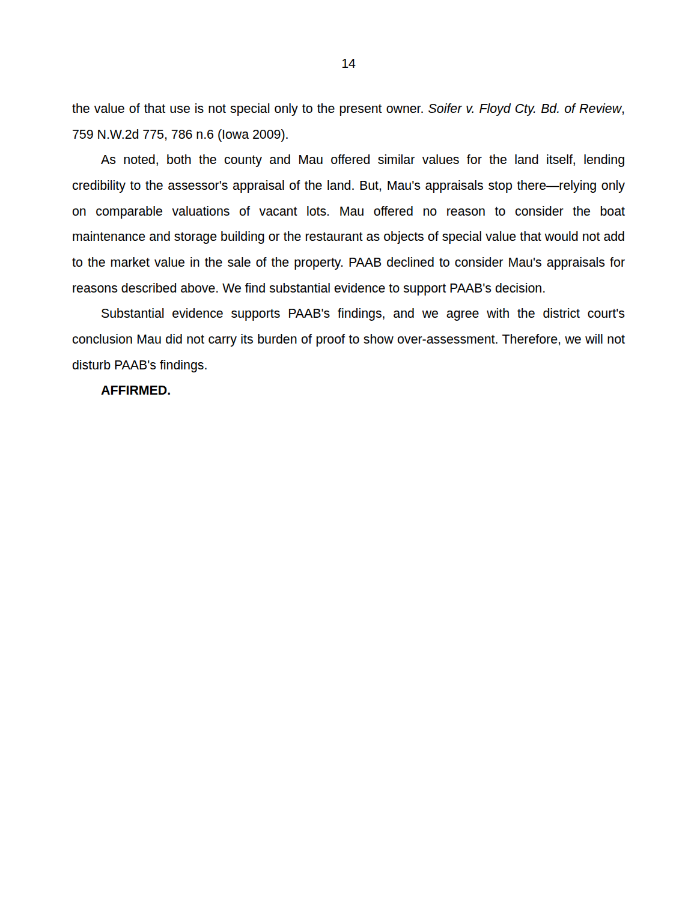14
the value of that use is not special only to the present owner. Soifer v. Floyd Cty. Bd. of Review, 759 N.W.2d 775, 786 n.6 (Iowa 2009).
As noted, both the county and Mau offered similar values for the land itself, lending credibility to the assessor's appraisal of the land. But, Mau's appraisals stop there—relying only on comparable valuations of vacant lots. Mau offered no reason to consider the boat maintenance and storage building or the restaurant as objects of special value that would not add to the market value in the sale of the property. PAAB declined to consider Mau's appraisals for reasons described above. We find substantial evidence to support PAAB's decision.
Substantial evidence supports PAAB's findings, and we agree with the district court's conclusion Mau did not carry its burden of proof to show over-assessment. Therefore, we will not disturb PAAB's findings.
AFFIRMED.